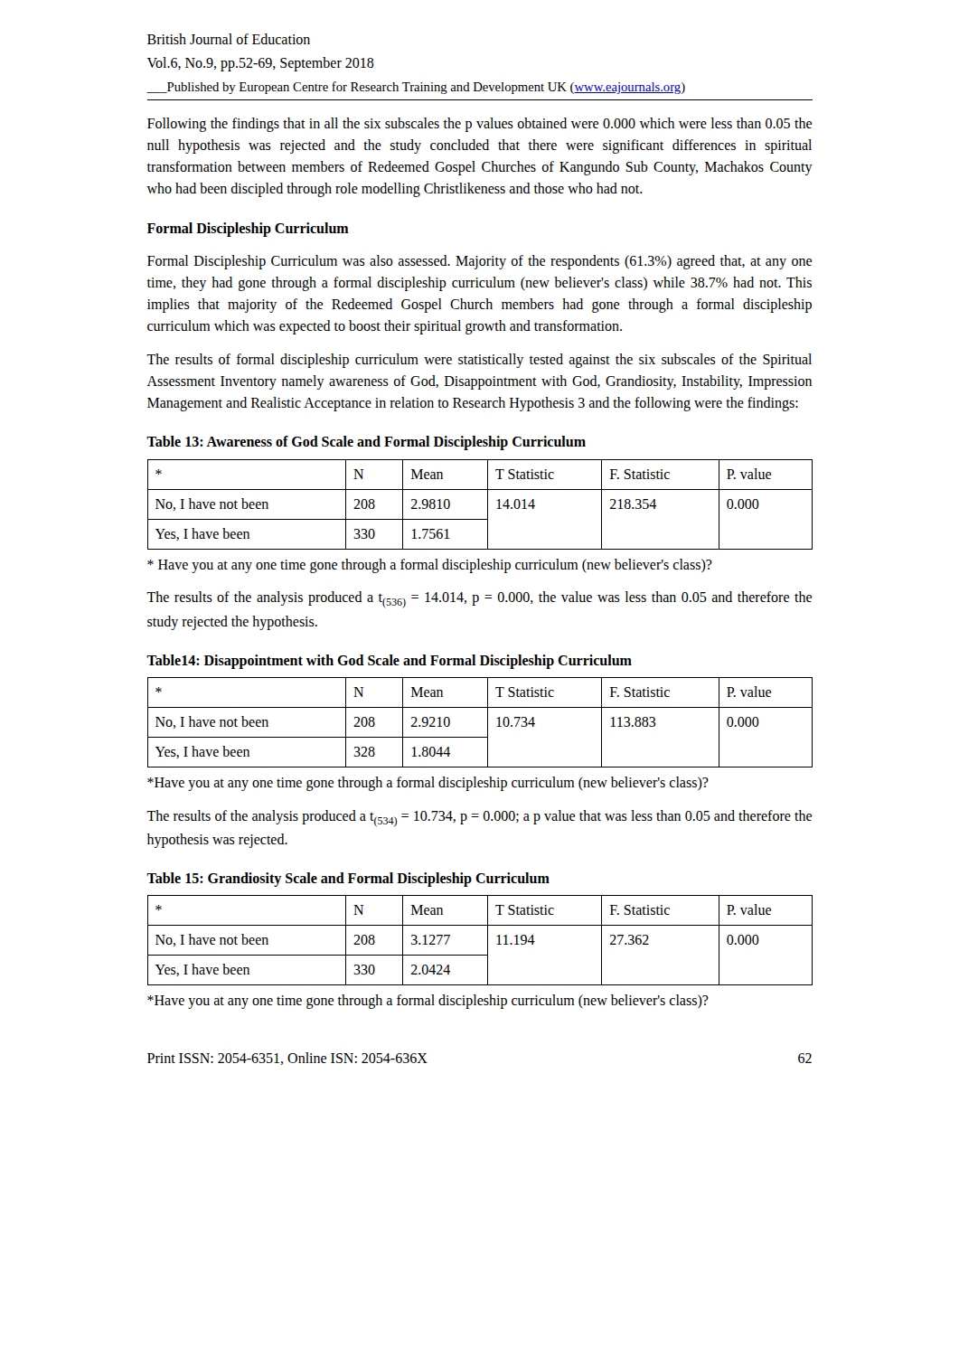British Journal of Education
Vol.6, No.9, pp.52-69, September 2018
___Published by European Centre for Research Training and Development UK (www.eajournals.org)
Following the findings that in all the six subscales the p values obtained were 0.000 which were less than 0.05 the null hypothesis was rejected and the study concluded that there were significant differences in spiritual transformation between members of Redeemed Gospel Churches of Kangundo Sub County, Machakos County who had been discipled through role modelling Christlikeness and those who had not.
Formal Discipleship Curriculum
Formal Discipleship Curriculum was also assessed. Majority of the respondents (61.3%) agreed that, at any one time, they had gone through a formal discipleship curriculum (new believer's class) while 38.7% had not. This implies that majority of the Redeemed Gospel Church members had gone through a formal discipleship curriculum which was expected to boost their spiritual growth and transformation.
The results of formal discipleship curriculum were statistically tested against the six subscales of the Spiritual Assessment Inventory namely awareness of God, Disappointment with God, Grandiosity, Instability, Impression Management and Realistic Acceptance in relation to Research Hypothesis 3 and the following were the findings:
Table 13: Awareness of God Scale and Formal Discipleship Curriculum
| * | N | Mean | T Statistic | F. Statistic | P. value |
| No, I have not been | 208 | 2.9810 | 14.014 | 218.354 | 0.000 |
| Yes, I have been | 330 | 1.7561 |
* Have you at any one time gone through a formal discipleship curriculum (new believer's class)?
The results of the analysis produced a t(536) = 14.014, p = 0.000, the value was less than 0.05 and therefore the study rejected the hypothesis.
Table14: Disappointment with God Scale and Formal Discipleship Curriculum
| * | N | Mean | T Statistic | F. Statistic | P. value |
| No, I have not been | 208 | 2.9210 | 10.734 | 113.883 | 0.000 |
| Yes, I have been | 328 | 1.8044 |
*Have you at any one time gone through a formal discipleship curriculum (new believer's class)?
The results of the analysis produced a t(534) = 10.734, p = 0.000; a p value that was less than 0.05 and therefore the hypothesis was rejected.
Table 15: Grandiosity Scale and Formal Discipleship Curriculum
| * | N | Mean | T Statistic | F. Statistic | P. value |
| No, I have not been | 208 | 3.1277 | 11.194 | 27.362 | 0.000 |
| Yes, I have been | 330 | 2.0424 |
*Have you at any one time gone through a formal discipleship curriculum (new believer's class)?
Print ISSN: 2054-6351, Online ISN: 2054-636X
62